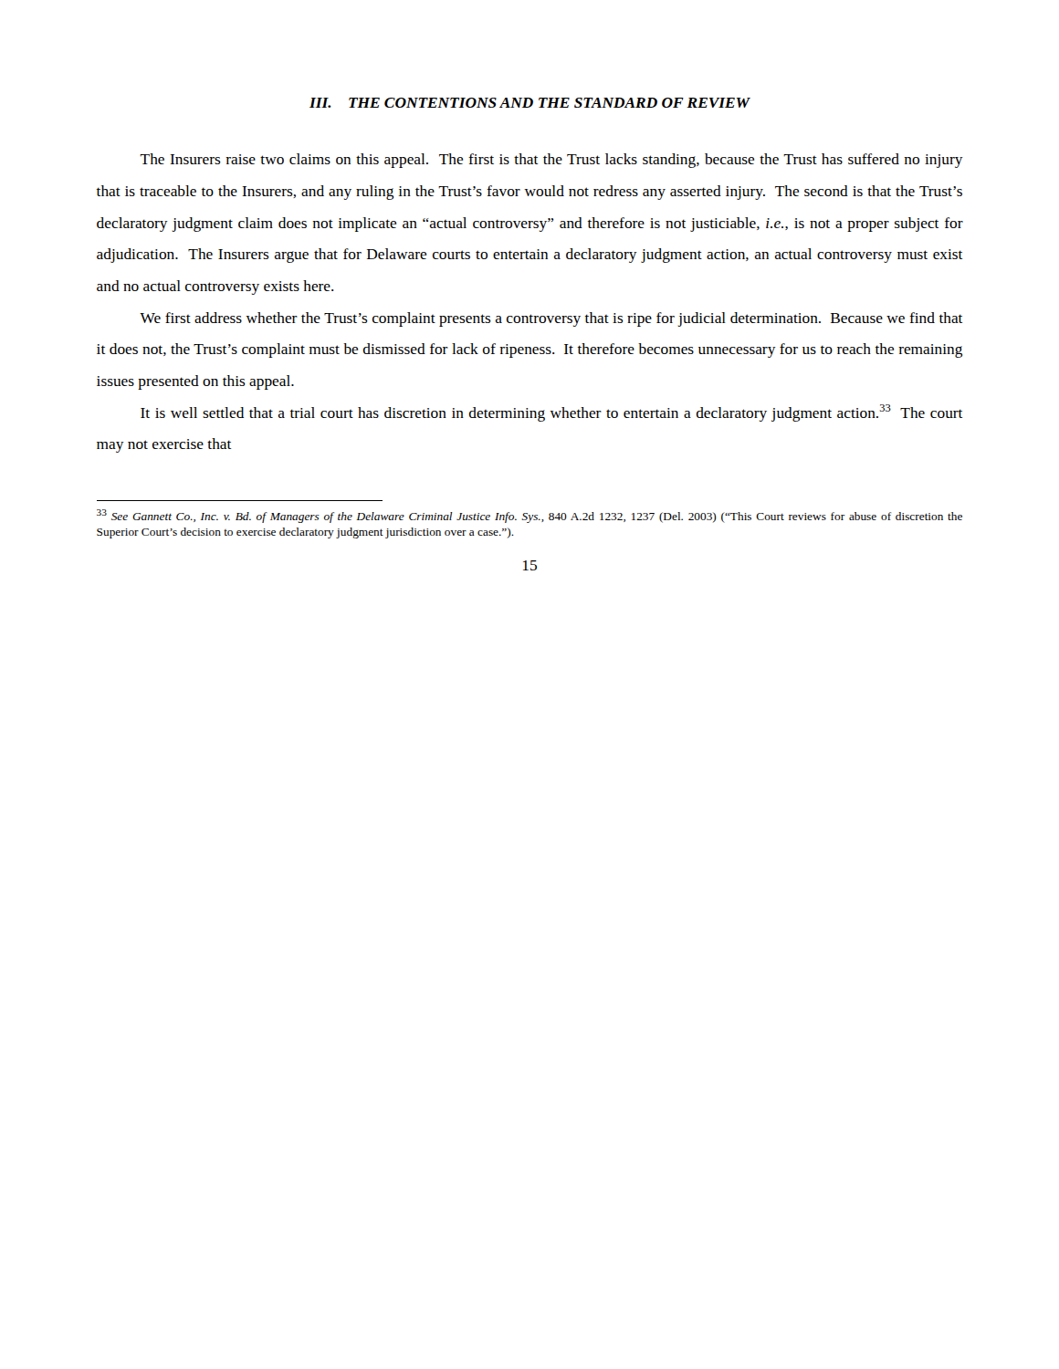III. THE CONTENTIONS AND THE STANDARD OF REVIEW
The Insurers raise two claims on this appeal. The first is that the Trust lacks standing, because the Trust has suffered no injury that is traceable to the Insurers, and any ruling in the Trust’s favor would not redress any asserted injury. The second is that the Trust’s declaratory judgment claim does not implicate an “actual controversy” and therefore is not justiciable, i.e., is not a proper subject for adjudication. The Insurers argue that for Delaware courts to entertain a declaratory judgment action, an actual controversy must exist and no actual controversy exists here.
We first address whether the Trust’s complaint presents a controversy that is ripe for judicial determination. Because we find that it does not, the Trust’s complaint must be dismissed for lack of ripeness. It therefore becomes unnecessary for us to reach the remaining issues presented on this appeal.
It is well settled that a trial court has discretion in determining whether to entertain a declaratory judgment action.33 The court may not exercise that
33 See Gannett Co., Inc. v. Bd. of Managers of the Delaware Criminal Justice Info. Sys., 840 A.2d 1232, 1237 (Del. 2003) (“This Court reviews for abuse of discretion the Superior Court’s decision to exercise declaratory judgment jurisdiction over a case.”).
15